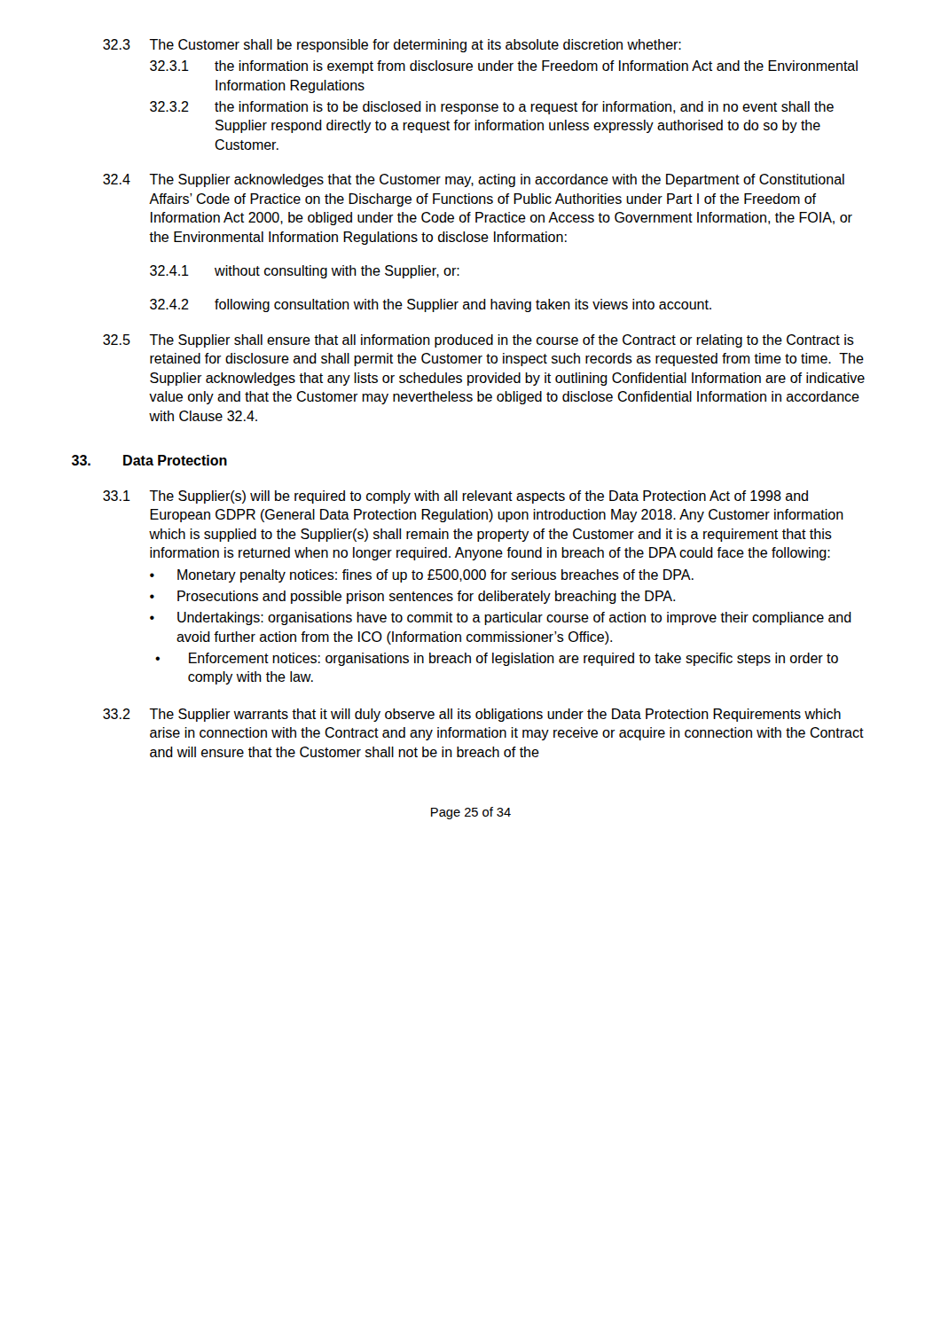32.3
The Customer shall be responsible for determining at its absolute discretion whether:
32.3.1
the information is exempt from disclosure under the Freedom of Information Act and the Environmental Information Regulations
32.3.2
the information is to be disclosed in response to a request for information, and in no event shall the Supplier respond directly to a request for information unless expressly authorised to do so by the Customer.
32.4
The Supplier acknowledges that the Customer may, acting in accordance with the Department of Constitutional Affairs’ Code of Practice on the Discharge of Functions of Public Authorities under Part I of the Freedom of Information Act 2000, be obliged under the Code of Practice on Access to Government Information, the FOIA, or the Environmental Information Regulations to disclose Information:
32.4.1
without consulting with the Supplier, or:
32.4.2
following consultation with the Supplier and having taken its views into account.
32.5
The Supplier shall ensure that all information produced in the course of the Contract or relating to the Contract is retained for disclosure and shall permit the Customer to inspect such records as requested from time to time. The Supplier acknowledges that any lists or schedules provided by it outlining Confidential Information are of indicative value only and that the Customer may nevertheless be obliged to disclose Confidential Information in accordance with Clause 32.4.
33.
Data Protection
33.1
The Supplier(s) will be required to comply with all relevant aspects of the Data Protection Act of 1998 and European GDPR (General Data Protection Regulation) upon introduction May 2018. Any Customer information which is supplied to the Supplier(s) shall remain the property of the Customer and it is a requirement that this information is returned when no longer required. Anyone found in breach of the DPA could face the following:
•Monetary penalty notices: fines of up to £500,000 for serious breaches of the DPA.
•Prosecutions and possible prison sentences for deliberately breaching the DPA.
•Undertakings: organisations have to commit to a particular course of action to improve their compliance and avoid further action from the ICO (Information commissioner’s Office).
•Enforcement notices: organisations in breach of legislation are required to take specific steps in order to comply with the law.
33.2
The Supplier warrants that it will duly observe all its obligations under the Data Protection Requirements which arise in connection with the Contract and any information it may receive or acquire in connection with the Contract and will ensure that the Customer shall not be in breach of the
Page 25 of 34